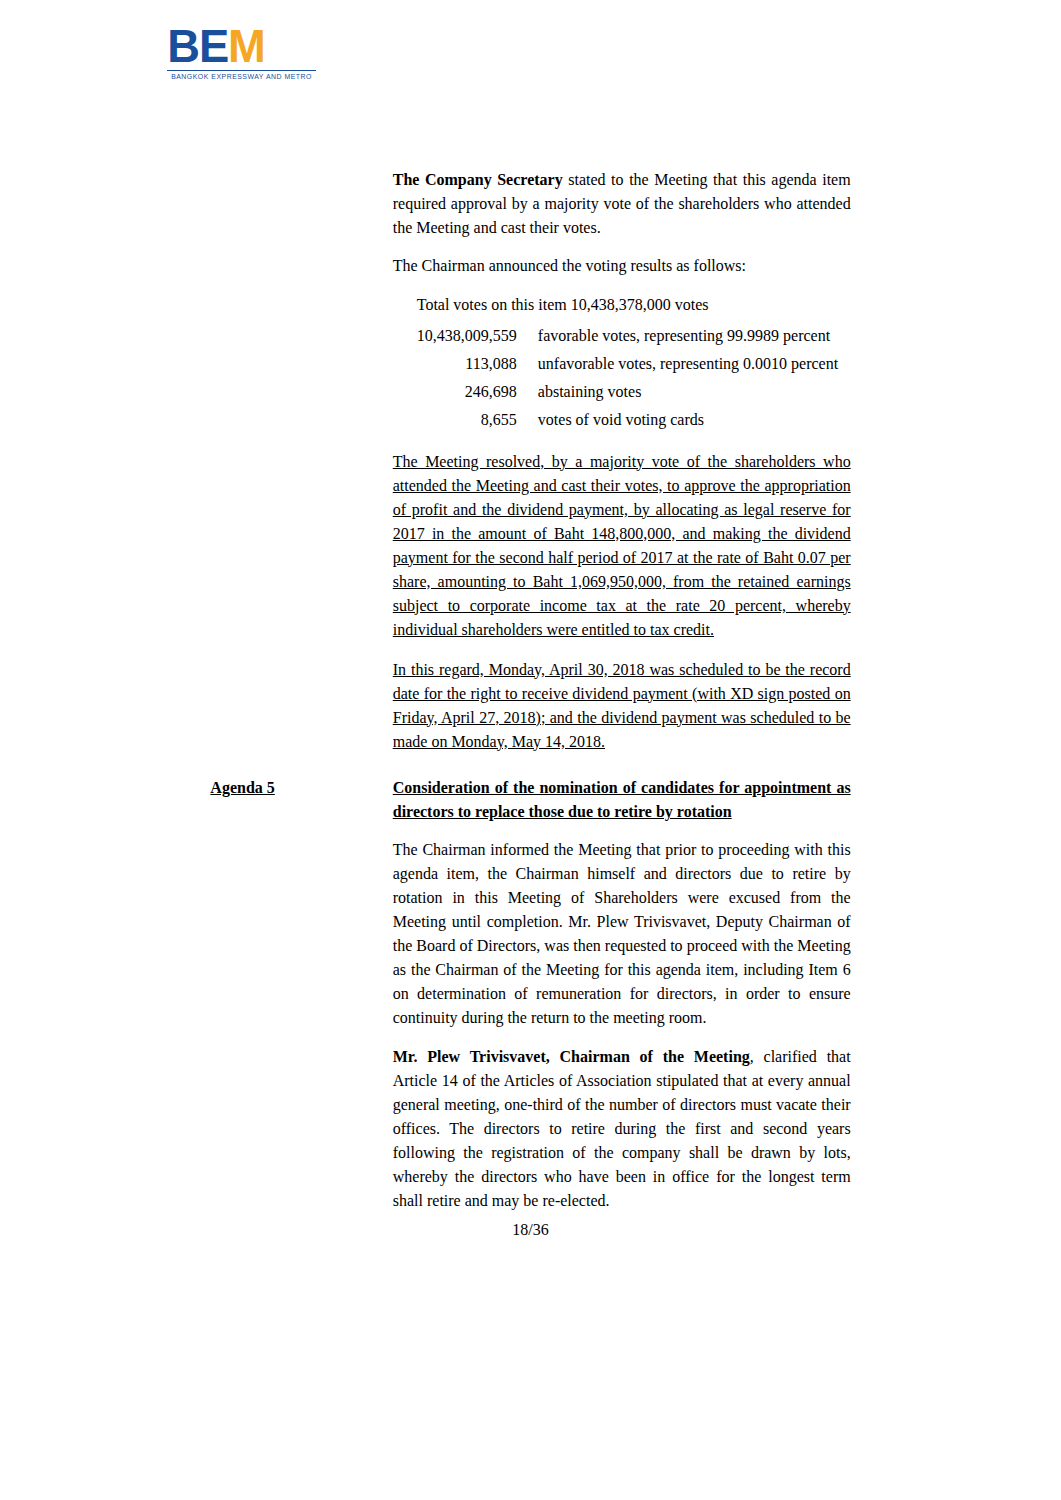BEM
BANGKOK EXPRESSWAY AND METRO
The Company Secretary stated to the Meeting that this agenda item required approval by a majority vote of the shareholders who attended the Meeting and cast their votes.
The Chairman announced the voting results as follows:
Total votes on this item 10,438,378,000 votes
| 10,438,009,559 | favorable votes, representing 99.9989 percent |
| 113,088 | unfavorable votes, representing 0.0010 percent |
| 246,698 | abstaining votes |
| 8,655 | votes of void voting cards |
The Meeting resolved, by a majority vote of the shareholders who attended the Meeting and cast their votes, to approve the appropriation of profit and the dividend payment, by allocating as legal reserve for 2017 in the amount of Baht 148,800,000, and making the dividend payment for the second half period of 2017 at the rate of Baht 0.07 per share, amounting to Baht 1,069,950,000, from the retained earnings subject to corporate income tax at the rate 20 percent, whereby individual shareholders were entitled to tax credit.
In this regard, Monday, April 30, 2018 was scheduled to be the record date for the right to receive dividend payment (with XD sign posted on Friday, April 27, 2018); and the dividend payment was scheduled to be made on Monday, May 14, 2018.
Agenda 5
Consideration of the nomination of candidates for appointment as directors to replace those due to retire by rotation
The Chairman informed the Meeting that prior to proceeding with this agenda item, the Chairman himself and directors due to retire by rotation in this Meeting of Shareholders were excused from the Meeting until completion. Mr. Plew Trivisvavet, Deputy Chairman of the Board of Directors, was then requested to proceed with the Meeting as the Chairman of the Meeting for this agenda item, including Item 6 on determination of remuneration for directors, in order to ensure continuity during the return to the meeting room.
Mr. Plew Trivisvavet, Chairman of the Meeting, clarified that Article 14 of the Articles of Association stipulated that at every annual general meeting, one-third of the number of directors must vacate their offices. The directors to retire during the first and second years following the registration of the company shall be drawn by lots, whereby the directors who have been in office for the longest term shall retire and may be re-elected.
18/36